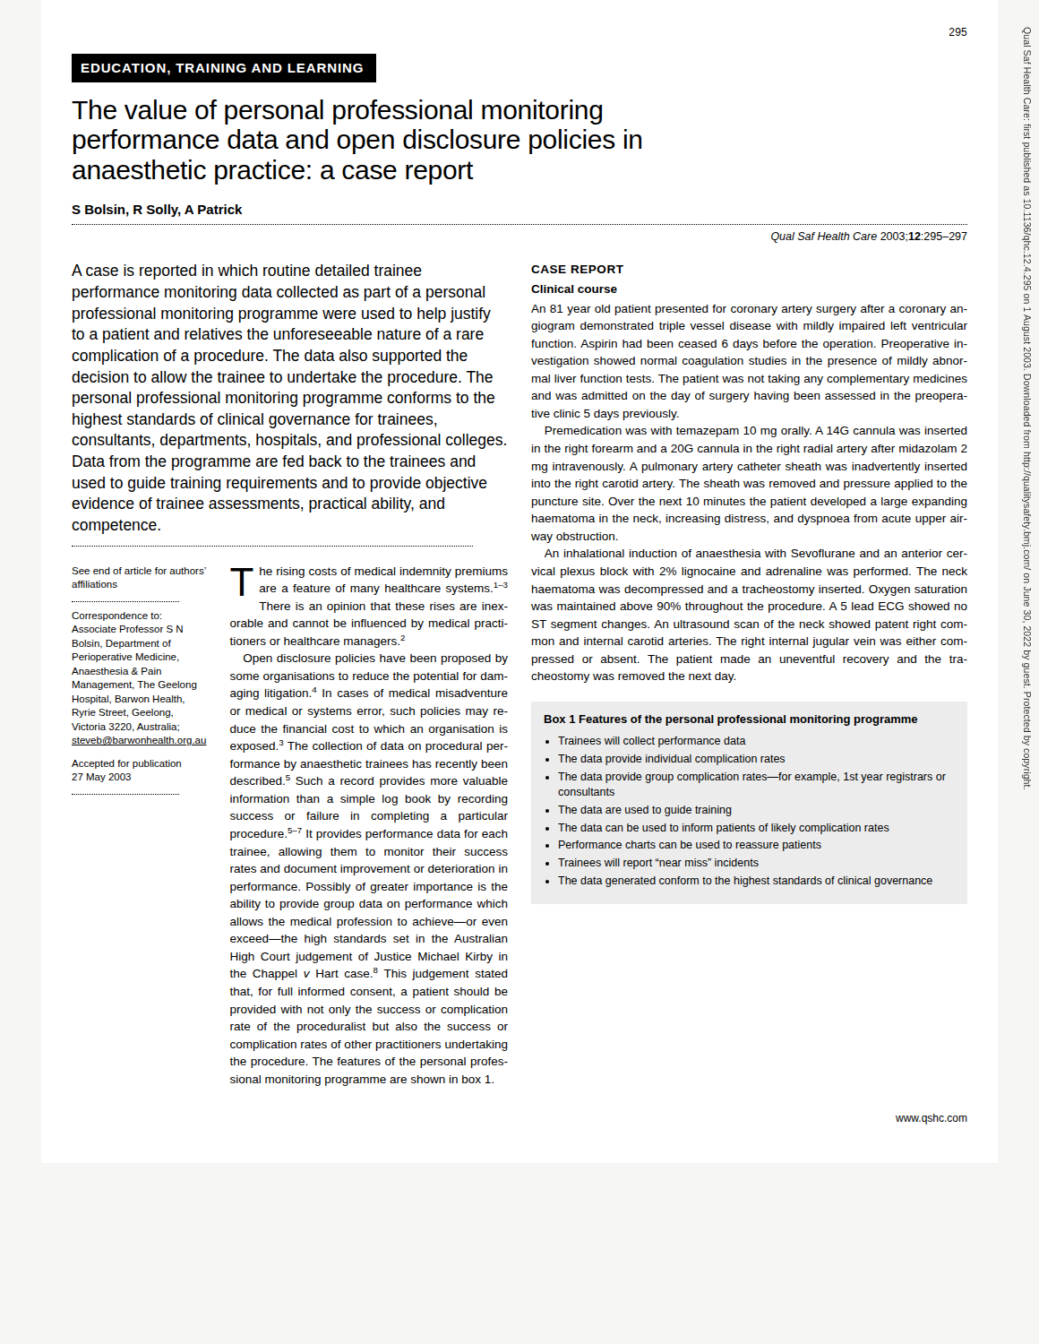Qual Saf Health Care: first published as 10.1136/qhc.12.4.295 on 1 August 2003. Downloaded from http://qualitysafety.bmj.com/ on June 30, 2022 by guest. Protected by copyright.
295
Education, training and learning
The value of personal professional monitoring
performance data and open disclosure policies in
anaesthetic practice: a case report
S Bolsin, R Solly, A Patrick
Qual Saf Health Care 2003;12:295–297
A case is reported in which routine detailed trainee performance monitoring data collected as part of a personal professional monitoring programme were used to help justify to a patient and relatives the unforeseeable nature of a rare complication of a procedure. The data also supported the decision to allow the trainee to undertake the procedure. The personal professional monitoring programme conforms to the highest standards of clinical governance for trainees, consultants, departments, hospitals, and professional colleges. Data from the programme are fed back to the trainees and used to guide training requirements and to provide objective evidence of trainee assessments, practical ability, and competence.
See end of article for authors’ affiliations
Correspondence to:
Associate Professor S N Bolsin, Department of Perioperative Medicine, Anaesthesia & Pain Management, The Geelong Hospital, Barwon Health, Ryrie Street, Geelong, Victoria 3220, Australia;
steveb@barwonhealth.org.au
Accepted for publication
27 May 2003
The rising costs of medical indemnity premiums are a feature of many healthcare systems.1–3 There is an opinion that these rises are inexorable and cannot be influenced by medical practitioners or healthcare managers.2
Open disclosure policies have been proposed by some organisations to reduce the potential for damaging litigation.4 In cases of medical misadventure or medical or systems error, such policies may reduce the financial cost to which an organisation is exposed.3 The collection of data on procedural performance by anaesthetic trainees has recently been described.5 Such a record provides more valuable information than a simple log book by recording success or failure in completing a particular procedure.5–7 It provides performance data for each trainee, allowing them to monitor their success rates and document improvement or deterioration in performance. Possibly of greater importance is the ability to provide group data on performance which allows the medical profession to achieve—or even exceed—the high standards set in the Australian High Court judgement of Justice Michael Kirby in the Chappel v Hart case.8 This judgement stated that, for full informed consent, a patient should be provided with not only the success or complication rate of the proceduralist but also the success or complication rates of other practitioners undertaking the procedure. The features of the personal professional monitoring programme are shown in box 1.
Case report
Clinical course
An 81 year old patient presented for coronary artery surgery after a coronary angiogram demonstrated triple vessel disease with mildly impaired left ventricular function. Aspirin had been ceased 6 days before the operation. Preoperative investigation showed normal coagulation studies in the presence of mildly abnormal liver function tests. The patient was not taking any complementary medicines and was admitted on the day of surgery having been assessed in the preoperative clinic 5 days previously.
Premedication was with temazepam 10 mg orally. A 14G cannula was inserted in the right forearm and a 20G cannula in the right radial artery after midazolam 2 mg intravenously. A pulmonary artery catheter sheath was inadvertently inserted into the right carotid artery. The sheath was removed and pressure applied to the puncture site. Over the next 10 minutes the patient developed a large expanding haematoma in the neck, increasing distress, and dyspnoea from acute upper airway obstruction.
An inhalational induction of anaesthesia with Sevoflurane and an anterior cervical plexus block with 2% lignocaine and adrenaline was performed. The neck haematoma was decompressed and a tracheostomy inserted. Oxygen saturation was maintained above 90% throughout the procedure. A 5 lead ECG showed no ST segment changes. An ultrasound scan of the neck showed patent right common and internal carotid arteries. The right internal jugular vein was either compressed or absent. The patient made an uneventful recovery and the tracheostomy was removed the next day.
Box 1 Features of the personal professional monitoring programme
Trainees will collect performance data
The data provide individual complication rates
The data provide group complication rates—for example, 1st year registrars or consultants
The data are used to guide training
The data can be used to inform patients of likely complication rates
Performance charts can be used to reassure patients
Trainees will report “near miss” incidents
The data generated conform to the highest standards of clinical governance
www.qshc.com